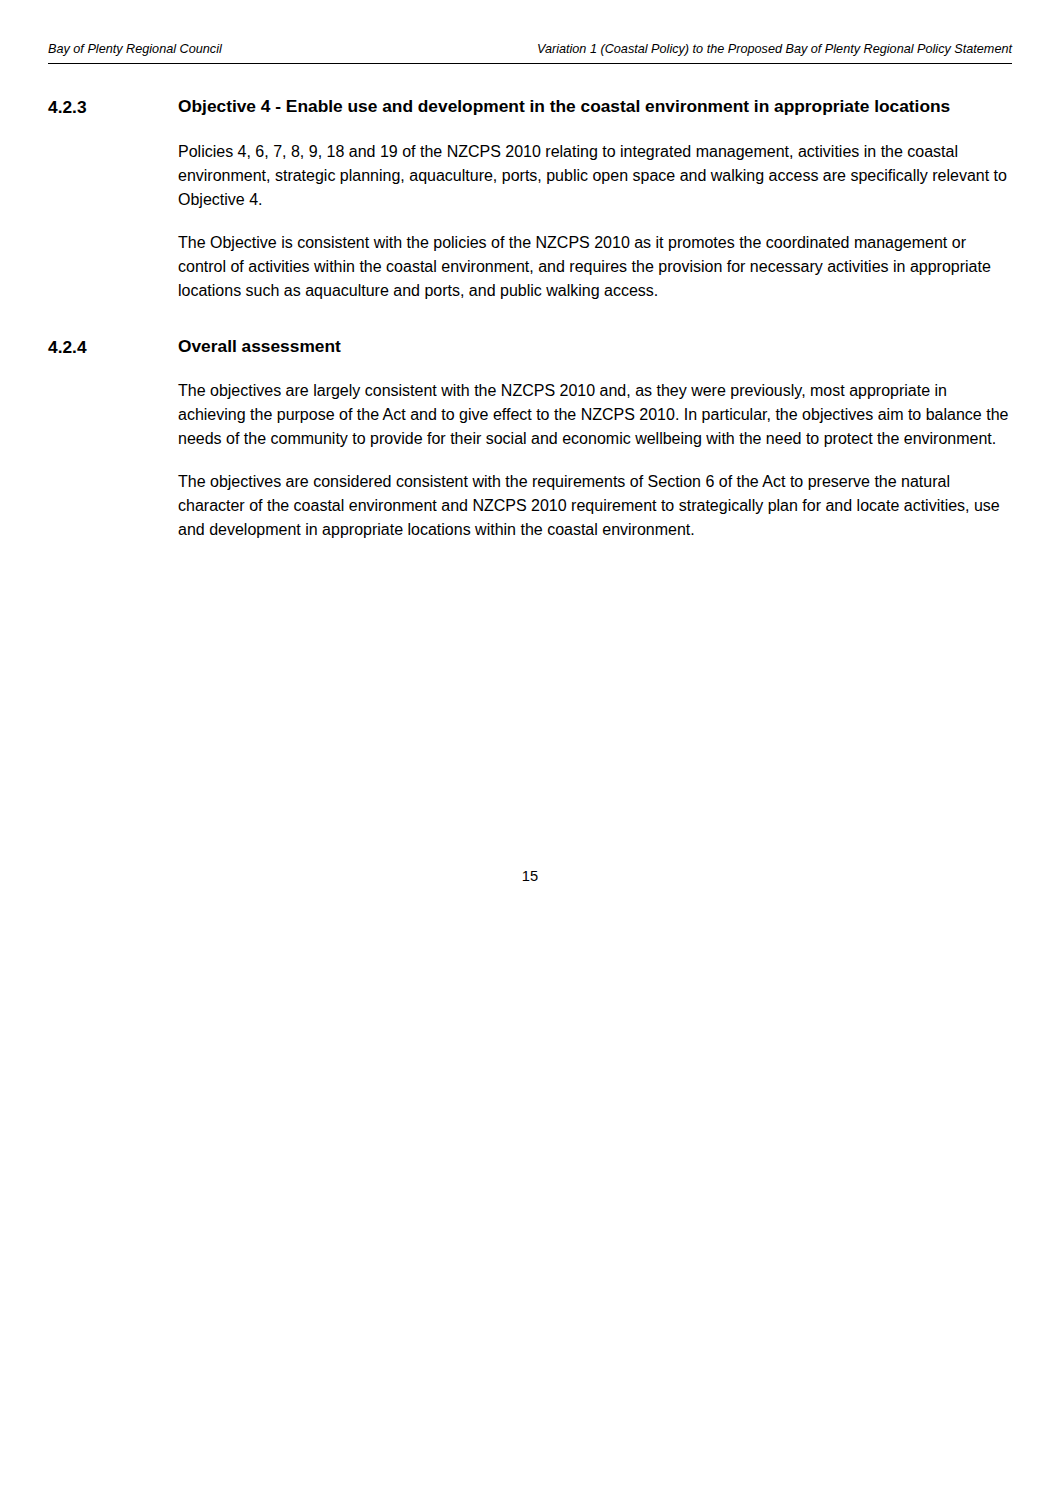Bay of Plenty Regional Council Variation 1 (Coastal Policy) to the Proposed Bay of Plenty Regional Policy Statement
4.2.3
Objective 4 - Enable use and development in the coastal environment in appropriate locations
Policies 4, 6, 7, 8, 9, 18 and 19 of the NZCPS 2010 relating to integrated management, activities in the coastal environment, strategic planning, aquaculture, ports, public open space and walking access are specifically relevant to Objective 4.
The Objective is consistent with the policies of the NZCPS 2010 as it promotes the coordinated management or control of activities within the coastal environment, and requires the provision for necessary activities in appropriate locations such as aquaculture and ports, and public walking access.
4.2.4
Overall assessment
The objectives are largely consistent with the NZCPS 2010 and, as they were previously, most appropriate in achieving the purpose of the Act and to give effect to the NZCPS 2010. In particular, the objectives aim to balance the needs of the community to provide for their social and economic wellbeing with the need to protect the environment.
The objectives are considered consistent with the requirements of Section 6 of the Act to preserve the natural character of the coastal environment and NZCPS 2010 requirement to strategically plan for and locate activities, use and development in appropriate locations within the coastal environment.
15